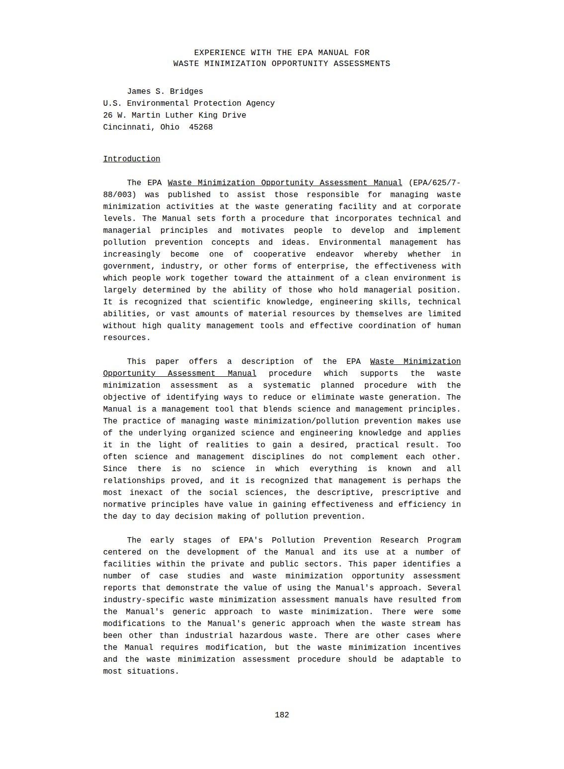Experience with the EPA Manual for
Waste Minimization Opportunity Assessments
James S. Bridges U.S. Environmental Protection Agency
26 W. Martin Luther King Drive
Cincinnati, Ohio 45268
Introduction
The EPA Waste Minimization Opportunity Assessment Manual (EPA/625/7-88/003) was published to assist those responsible for managing waste minimization activities at the waste generating facility and at corporate levels. The Manual sets forth a procedure that incorporates technical and managerial principles and motivates people to develop and implement pollution prevention concepts and ideas. Environmental management has increasingly become one of cooperative endeavor whereby whether in government, industry, or other forms of enterprise, the effectiveness with which people work together toward the attainment of a clean environment is largely determined by the ability of those who hold managerial position. It is recognized that scientific knowledge, engineering skills, technical abilities, or vast amounts of material resources by themselves are limited without high quality management tools and effective coordination of human resources.
This paper offers a description of the EPA Waste Minimization Opportunity Assessment Manual procedure which supports the waste minimization assessment as a systematic planned procedure with the objective of identifying ways to reduce or eliminate waste generation. The Manual is a management tool that blends science and management principles. The practice of managing waste minimization/pollution prevention makes use of the underlying organized science and engineering knowledge and applies it in the light of realities to gain a desired, practical result. Too often science and management disciplines do not complement each other. Since there is no science in which everything is known and all relationships proved, and it is recognized that management is perhaps the most inexact of the social sciences, the descriptive, prescriptive and normative principles have value in gaining effectiveness and efficiency in the day to day decision making of pollution prevention.
The early stages of EPA's Pollution Prevention Research Program centered on the development of the Manual and its use at a number of facilities within the private and public sectors. This paper identifies a number of case studies and waste minimization opportunity assessment reports that demonstrate the value of using the Manual's approach. Several industry-specific waste minimization assessment manuals have resulted from the Manual's generic approach to waste minimization. There were some modifications to the Manual's generic approach when the waste stream has been other than industrial hazardous waste. There are other cases where the Manual requires modification, but the waste minimization incentives and the waste minimization assessment procedure should be adaptable to most situations.
182